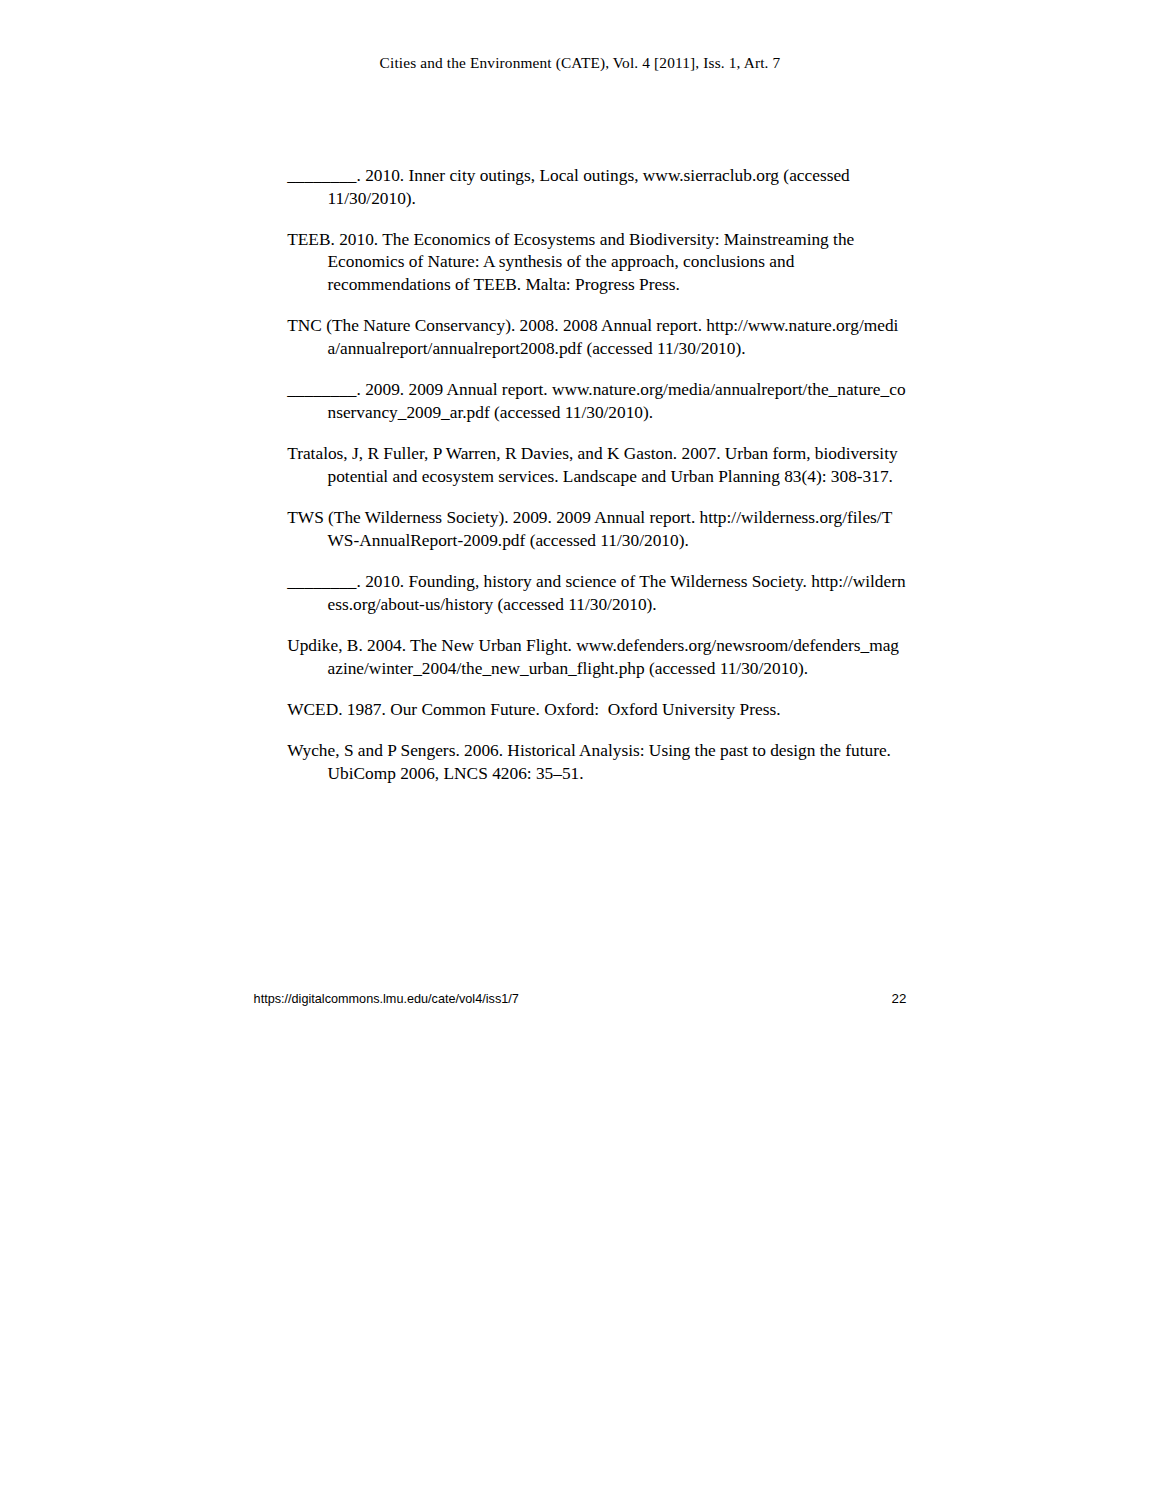Cities and the Environment (CATE), Vol. 4 [2011], Iss. 1, Art. 7
________. 2010. Inner city outings, Local outings, www.sierraclub.org (accessed 11/30/2010).
TEEB. 2010. The Economics of Ecosystems and Biodiversity: Mainstreaming the Economics of Nature: A synthesis of the approach, conclusions and recommendations of TEEB. Malta: Progress Press.
TNC (The Nature Conservancy). 2008. 2008 Annual report. http://www.nature.org/media/annualreport/annualreport2008.pdf (accessed 11/30/2010).
________. 2009. 2009 Annual report. www.nature.org/media/annualreport/the_nature_conservancy_2009_ar.pdf (accessed 11/30/2010).
Tratalos, J, R Fuller, P Warren, R Davies, and K Gaston. 2007. Urban form, biodiversity potential and ecosystem services. Landscape and Urban Planning 83(4): 308-317.
TWS (The Wilderness Society). 2009. 2009 Annual report. http://wilderness.org/files/TWS-AnnualReport-2009.pdf (accessed 11/30/2010).
________. 2010. Founding, history and science of The Wilderness Society. http://wilderness.org/about-us/history (accessed 11/30/2010).
Updike, B. 2004. The New Urban Flight. www.defenders.org/newsroom/defenders_magazine/winter_2004/the_new_urban_flight.php (accessed 11/30/2010).
WCED. 1987. Our Common Future. Oxford: Oxford University Press.
Wyche, S and P Sengers. 2006. Historical Analysis: Using the past to design the future. UbiComp 2006, LNCS 4206: 35–51.
https://digitalcommons.lmu.edu/cate/vol4/iss1/7
22